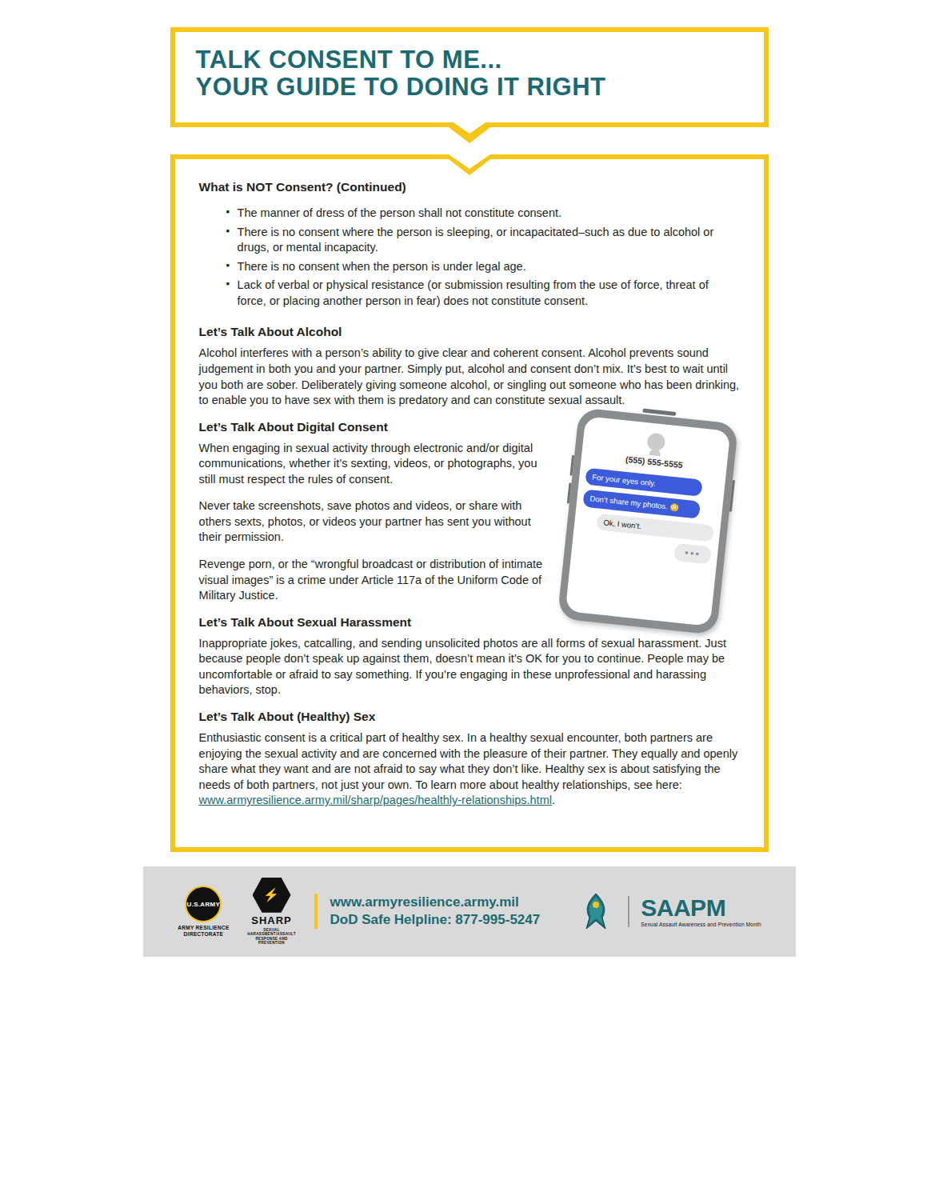Talk Consent To Me...
Your Guide To Doing It Right
What is NOT Consent? (Continued)
The manner of dress of the person shall not constitute consent.
There is no consent where the person is sleeping, or incapacitated–such as due to alcohol or drugs, or mental incapacity.
There is no consent when the person is under legal age.
Lack of verbal or physical resistance (or submission resulting from the use of force, threat of force, or placing another person in fear) does not constitute consent.
Let’s Talk About Alcohol
Alcohol interferes with a person’s ability to give clear and coherent consent. Alcohol prevents sound judgement in both you and your partner. Simply put, alcohol and consent don’t mix. It’s best to wait until you both are sober. Deliberately giving someone alcohol, or singling out someone who has been drinking, to enable you to have sex with them is predatory and can constitute sexual assault.
(555) 555-5555
For your eyes only.
Don’t share my photos. 😳
Ok, I won’t.
•••
Let’s Talk About Digital Consent
When engaging in sexual activity through electronic and/or digital communications, whether it’s sexting, videos, or photographs, you still must respect the rules of consent.
Never take screenshots, save photos and videos, or share with others sexts, photos, or videos your partner has sent you without their permission.
Revenge porn, or the “wrongful broadcast or distribution of intimate visual images” is a crime under Article 117a of the Uniform Code of Military Justice.
Let’s Talk About Sexual Harassment
Inappropriate jokes, catcalling, and sending unsolicited photos are all forms of sexual harassment. Just because people don’t speak up against them, doesn’t mean it’s OK for you to continue. People may be uncomfortable or afraid to say something. If you’re engaging in these unprofessional and harassing behaviors, stop.
Let’s Talk About (Healthy) Sex
Enthusiastic consent is a critical part of healthy sex. In a healthy sexual encounter, both partners are enjoying the sexual activity and are concerned with the pleasure of their partner. They equally and openly share what they want and are not afraid to say what they don’t like. Healthy sex is about satisfying the needs of both partners, not just your own. To learn more about healthy relationships, see here: www.armyresilience.army.mil/sharp/pages/healthly-relationships.html.
U.S.ARMY
ARMY RESILIENCE
DIRECTORATE
⚡
SHARP
SEXUAL HARASSMENT/ASSAULT
RESPONSE AND PREVENTION
www.armyresilience.army.mil DoD Safe Helpline: 877-995-5247
SAAPM
Sexual Assault Awareness and Prevention Month